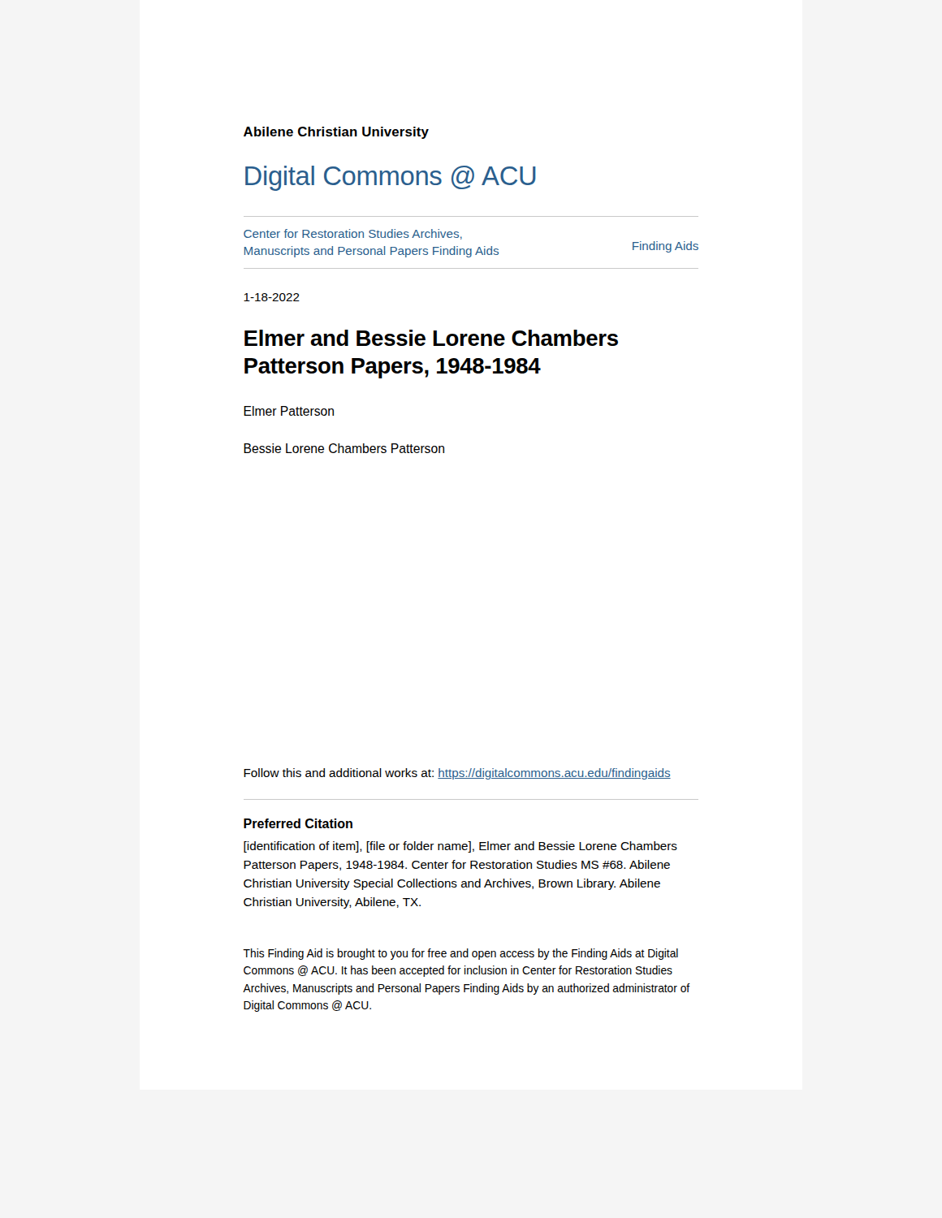Abilene Christian University
Digital Commons @ ACU
Center for Restoration Studies Archives,
Manuscripts and Personal Papers Finding Aids
Finding Aids
1-18-2022
Elmer and Bessie Lorene Chambers Patterson Papers, 1948-1984
Elmer Patterson
Bessie Lorene Chambers Patterson
Follow this and additional works at: https://digitalcommons.acu.edu/findingaids
Preferred Citation
[identification of item], [file or folder name], Elmer and Bessie Lorene Chambers Patterson Papers, 1948-1984. Center for Restoration Studies MS #68. Abilene Christian University Special Collections and Archives, Brown Library. Abilene Christian University, Abilene, TX.
This Finding Aid is brought to you for free and open access by the Finding Aids at Digital Commons @ ACU. It has been accepted for inclusion in Center for Restoration Studies Archives, Manuscripts and Personal Papers Finding Aids by an authorized administrator of Digital Commons @ ACU.